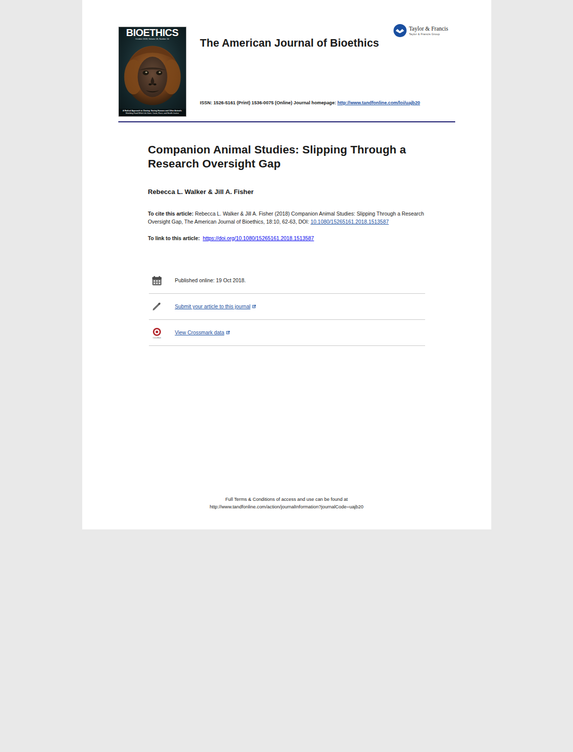Taylor & Francis
Taylor & Francis Group
BIOETHICS
October 2018, Volume 18, Number 10
A Radical Approach to Cloning: Saving Humans and Other Animals
Shielding Food While Life Goes: Caste, Race, and Health Justice
The American Journal of Bioethics
ISSN: 1526-5161 (Print) 1536-0075 (Online) Journal homepage: http://www.tandfonline.com/loi/uajb20
Companion Animal Studies: Slipping Through a Research Oversight Gap
Rebecca L. Walker & Jill A. Fisher
To cite this article: Rebecca L. Walker & Jill A. Fisher (2018) Companion Animal Studies: Slipping Through a Research Oversight Gap, The American Journal of Bioethics, 18:10, 62-63, DOI: 10.1080/15265161.2018.1513587
To link to this article: https://doi.org/10.1080/15265161.2018.1513587
Published online: 19 Oct 2018.
Submit your article to this journal
CrossMark
View Crossmark data
Full Terms & Conditions of access and use can be found at
http://www.tandfonline.com/action/journalInformation?journalCode=uajb20